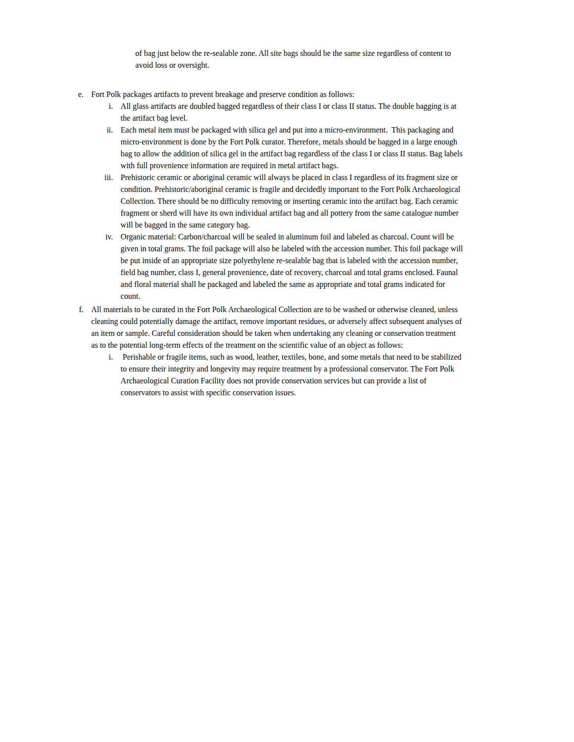of bag just below the re-sealable zone. All site bags should be the same size regardless of content to avoid loss or oversight.
Fort Polk packages artifacts to prevent breakage and preserve condition as follows:
All glass artifacts are doubled bagged regardless of their class I or class II status. The double bagging is at the artifact bag level.
Each metal item must be packaged with silica gel and put into a micro-environment. This packaging and micro-environment is done by the Fort Polk curator. Therefore, metals should be bagged in a large enough bag to allow the addition of silica gel in the artifact bag regardless of the class I or class II status. Bag labels with full provenience information are required in metal artifact bags.
Prehistoric ceramic or aboriginal ceramic will always be placed in class I regardless of its fragment size or condition. Prehistoric/aboriginal ceramic is fragile and decidedly important to the Fort Polk Archaeological Collection. There should be no difficulty removing or inserting ceramic into the artifact bag. Each ceramic fragment or sherd will have its own individual artifact bag and all pottery from the same catalogue number will be bagged in the same category bag.
Organic material: Carbon/charcoal will be sealed in aluminum foil and labeled as charcoal. Count will be given in total grams. The foil package will also be labeled with the accession number. This foil package will be put inside of an appropriate size polyethylene re-sealable bag that is labeled with the accession number, field bag number, class I, general provenience, date of recovery, charcoal and total grams enclosed. Faunal and floral material shall be packaged and labeled the same as appropriate and total grams indicated for count.
All materials to be curated in the Fort Polk Archaeological Collection are to be washed or otherwise cleaned, unless cleaning could potentially damage the artifact, remove important residues, or adversely affect subsequent analyses of an item or sample. Careful consideration should be taken when undertaking any cleaning or conservation treatment as to the potential long-term effects of the treatment on the scientific value of an object as follows:
Perishable or fragile items, such as wood, leather, textiles, bone, and some metals that need to be stabilized to ensure their integrity and longevity may require treatment by a professional conservator. The Fort Polk Archaeological Curation Facility does not provide conservation services but can provide a list of conservators to assist with specific conservation issues.